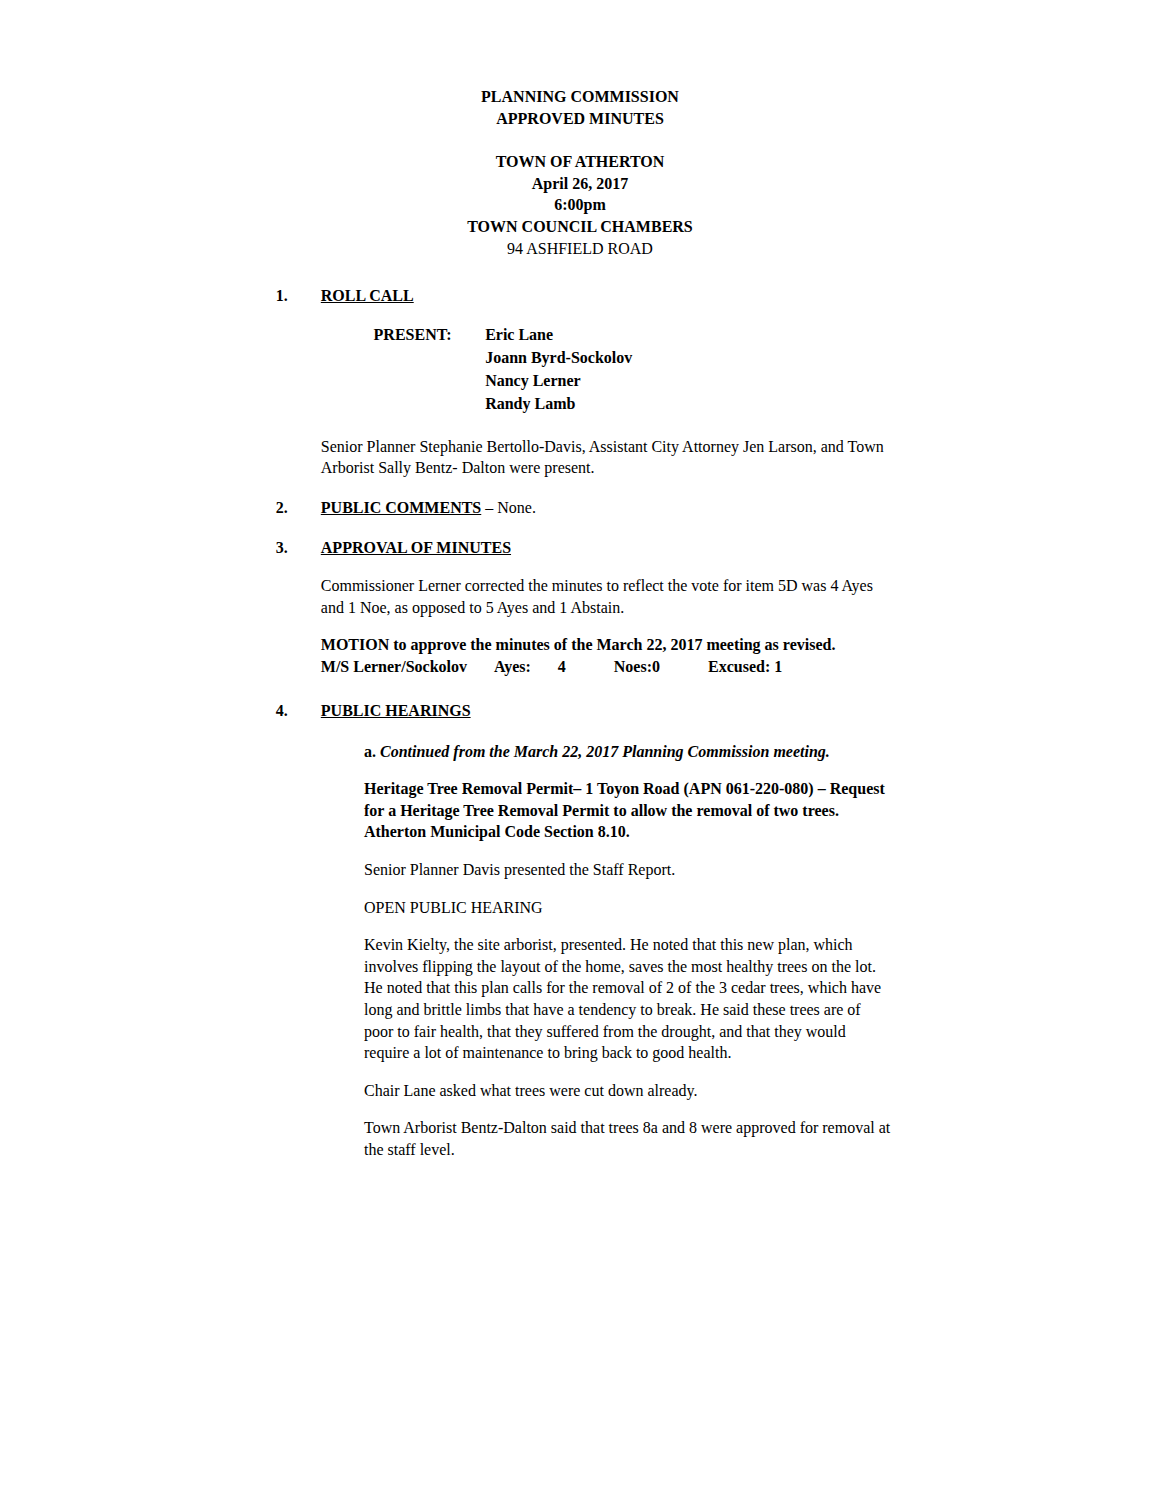PLANNING COMMISSION
APPROVED MINUTES
TOWN OF ATHERTON
April 26, 2017
6:00pm
TOWN COUNCIL CHAMBERS
94 ASHFIELD ROAD
ROLL CALL
| PRESENT: | Eric Lane |
| | Joann Byrd-Sockolov |
| | Nancy Lerner |
| | Randy Lamb |
Senior Planner Stephanie Bertollo-Davis, Assistant City Attorney Jen Larson, and Town Arborist Sally Bentz- Dalton were present.
PUBLIC COMMENTS
– None.
APPROVAL OF MINUTES
Commissioner Lerner corrected the minutes to reflect the vote for item 5D was 4 Ayes and 1 Noe, as opposed to 5 Ayes and 1 Abstain.
MOTION to approve the minutes of the March 22, 2017 meeting as revised. M/S Lerner/Sockolov Ayes: 4 Noes:0 Excused: 1
PUBLIC HEARINGS
a. Continued from the March 22, 2017 Planning Commission meeting.
Heritage Tree Removal Permit– 1 Toyon Road (APN 061-220-080) – Request for a Heritage Tree Removal Permit to allow the removal of two trees. Atherton Municipal Code Section 8.10.
Senior Planner Davis presented the Staff Report.
OPEN PUBLIC HEARING
Kevin Kielty, the site arborist, presented. He noted that this new plan, which involves flipping the layout of the home, saves the most healthy trees on the lot. He noted that this plan calls for the removal of 2 of the 3 cedar trees, which have long and brittle limbs that have a tendency to break. He said these trees are of poor to fair health, that they suffered from the drought, and that they would require a lot of maintenance to bring back to good health.
Chair Lane asked what trees were cut down already.
Town Arborist Bentz-Dalton said that trees 8a and 8 were approved for removal at the staff level.